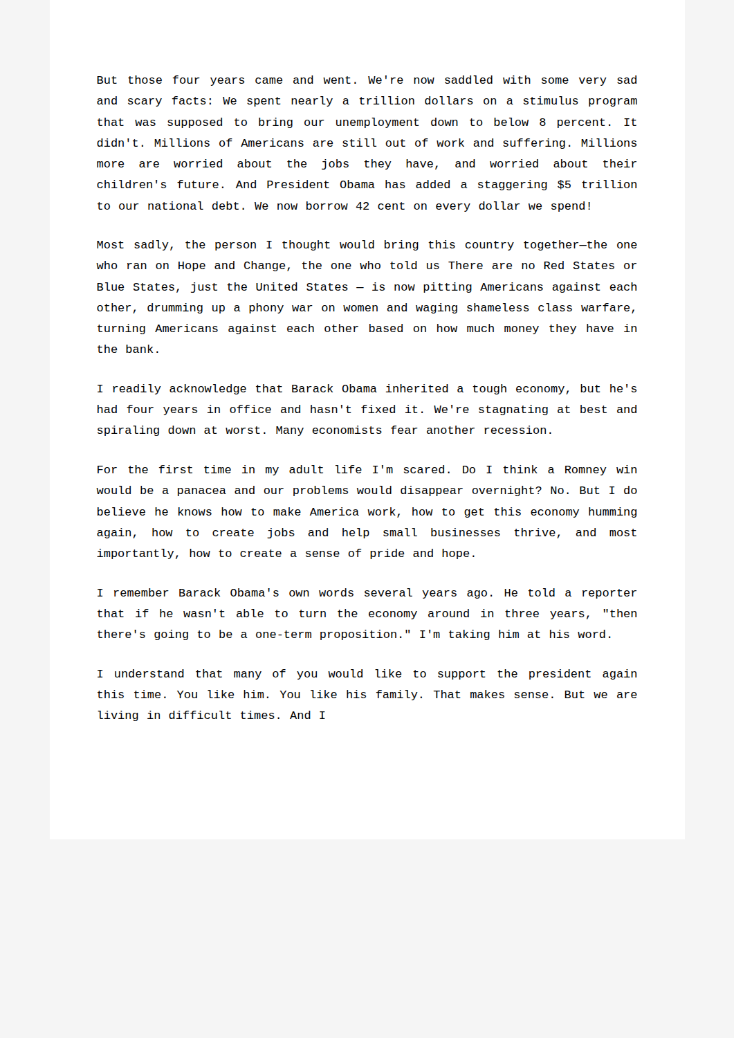But those four years came and went. We're now saddled with some very sad and scary facts: We spent nearly a trillion dollars on a stimulus program that was supposed to bring our unemployment down to below 8 percent. It didn't. Millions of Americans are still out of work and suffering. Millions more are worried about the jobs they have, and worried about their children's future. And President Obama has added a staggering $5 trillion to our national debt. We now borrow 42 cent on every dollar we spend!
Most sadly, the person I thought would bring this country together—the one who ran on Hope and Change, the one who told us There are no Red States or Blue States, just the United States — is now pitting Americans against each other, drumming up a phony war on women and waging shameless class warfare, turning Americans against each other based on how much money they have in the bank.
I readily acknowledge that Barack Obama inherited a tough economy, but he's had four years in office and hasn't fixed it. We're stagnating at best and spiraling down at worst. Many economists fear another recession.
For the first time in my adult life I'm scared. Do I think a Romney win would be a panacea and our problems would disappear overnight? No. But I do believe he knows how to make America work, how to get this economy humming again, how to create jobs and help small businesses thrive, and most importantly, how to create a sense of pride and hope.
I remember Barack Obama's own words several years ago. He told a reporter that if he wasn't able to turn the economy around in three years, "then there's going to be a one-term proposition." I'm taking him at his word.
I understand that many of you would like to support the president again this time. You like him. You like his family. That makes sense. But we are living in difficult times. And I